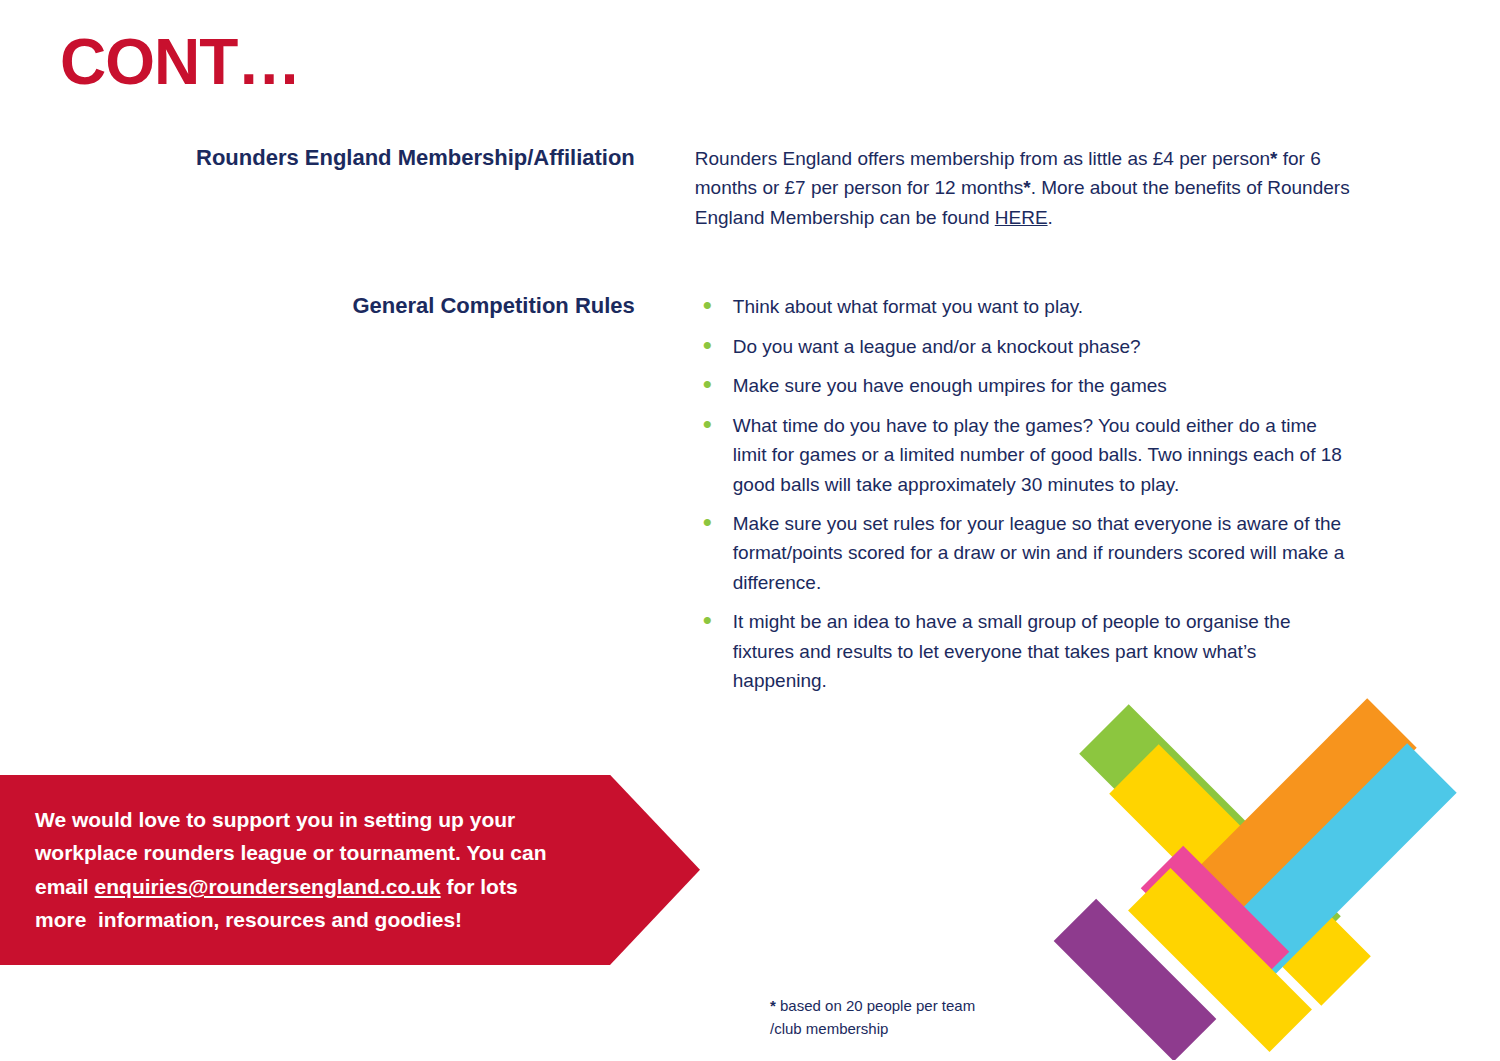Cont…
Rounders England Membership/Affiliation
Rounders England offers membership from as little as £4 per person* for 6 months or £7 per person for 12 months*. More about the benefits of Rounders England Membership can be found HERE.
General Competition Rules
Think about what format you want to play.
Do you want a league and/or a knockout phase?
Make sure you have enough umpires for the games
What time do you have to play the games? You could either do a time limit for games or a limited number of good balls. Two innings each of 18 good balls will take approximately 30 minutes to play.
Make sure you set rules for your league so that everyone is aware of the format/points scored for a draw or win and if rounders scored will make a difference.
It might be an idea to have a small group of people to organise the fixtures and results to let everyone that takes part know what’s happening.
We would love to support you in setting up your workplace rounders league or tournament. You can email enquiries@roundersengland.co.uk for lots more information, resources and goodies!
* based on 20 people per team
/club membership